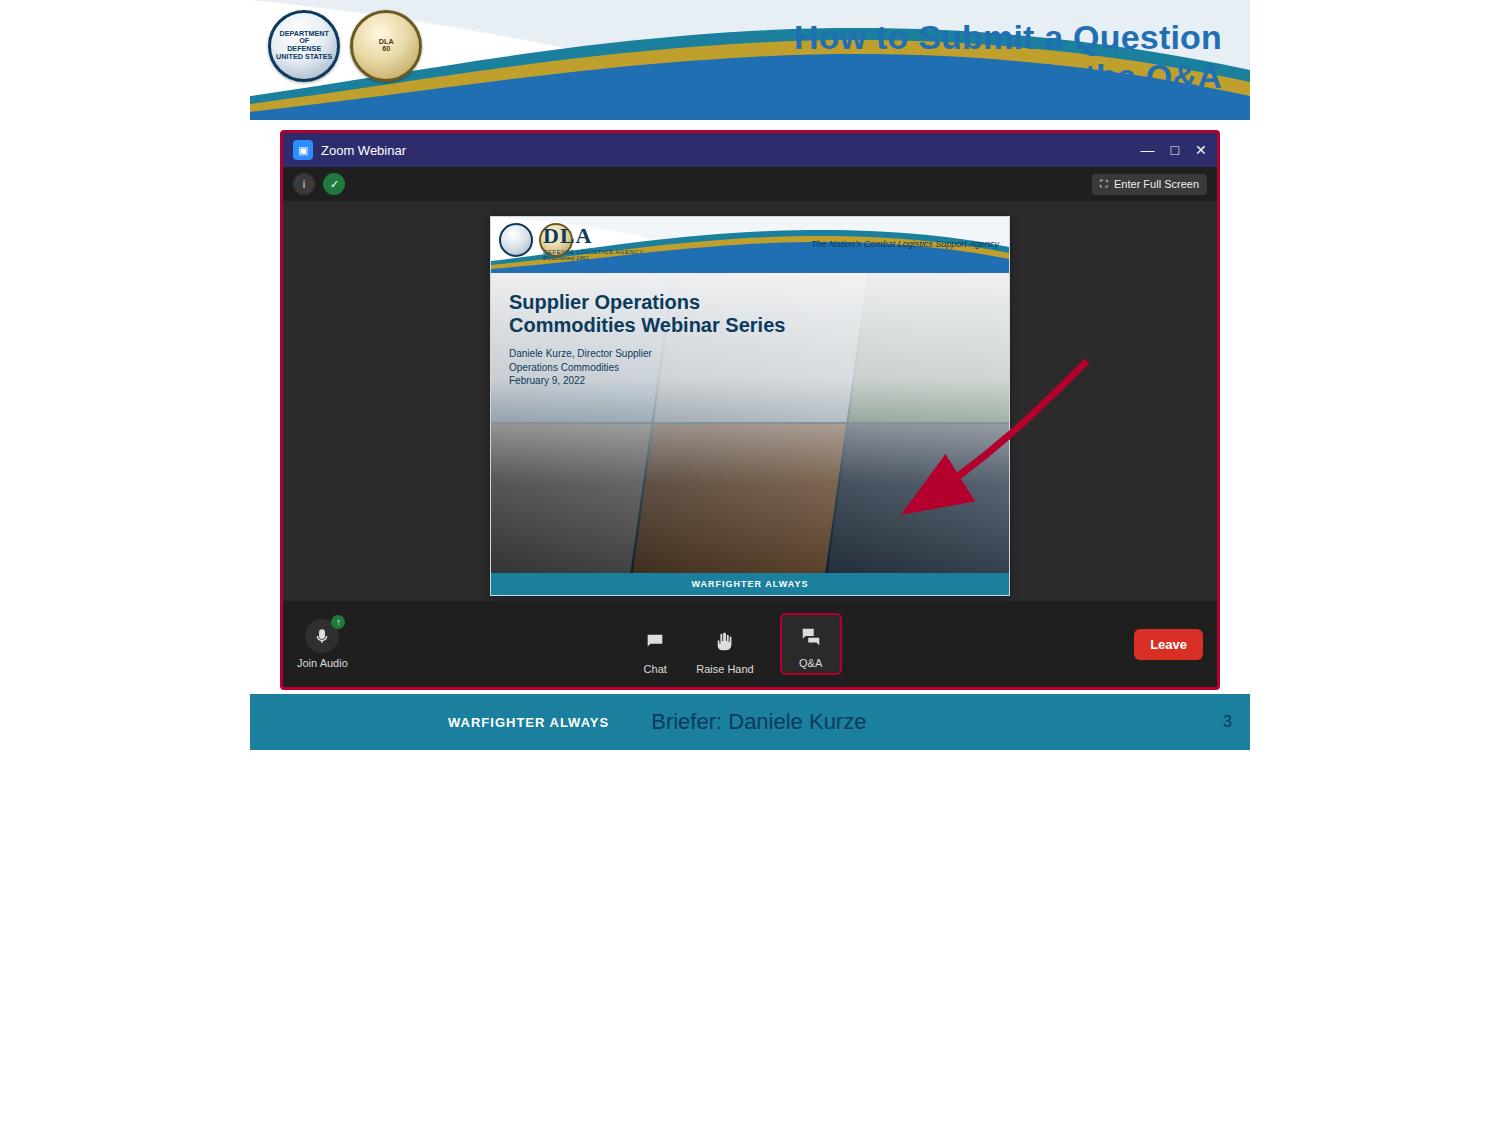DEPARTMENT
OF
DEFENSE
UNITED STATES
DLA
60
How to Submit a Question
in the Q&A
▣
Zoom Webinar
— □ ✕
i
✓
⛶ Enter Full Screen
DLA
DEFENSE LOGISTICS AGENCY
Established 1961
The Nation’s Combat Logistics Support Agency
Supplier Operations
Commodities Webinar Series
Daniele Kurze, Director Supplier
Operations Commodities
February 9, 2022
WARFIGHTER ALWAYS
↑
Join Audio
Chat
Raise Hand
Q&A
Leave
WARFIGHTER ALWAYS
Briefer: Daniele Kurze
3